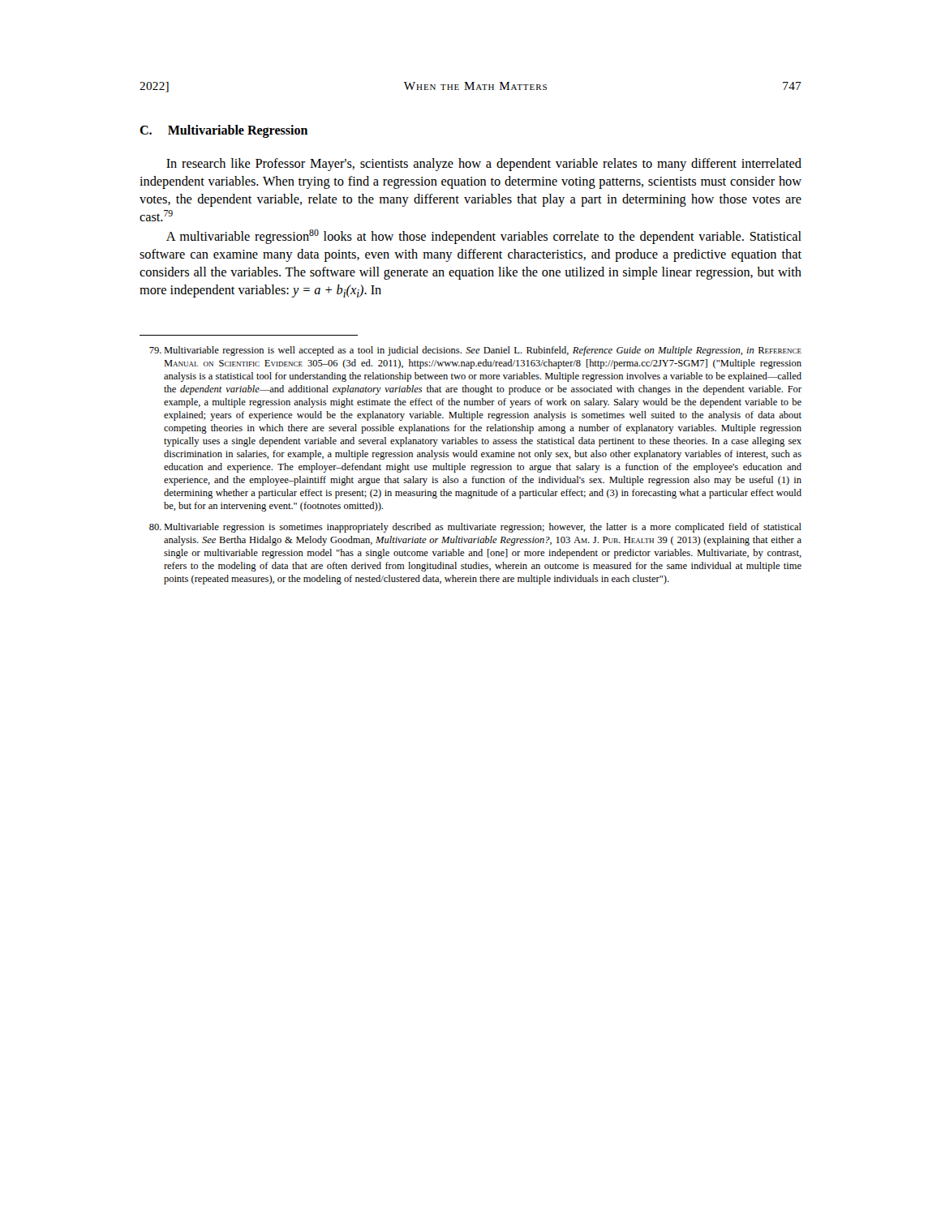2022] When the Math Matters 747
C. Multivariable Regression
In research like Professor Mayer's, scientists analyze how a dependent variable relates to many different interrelated independent variables. When trying to find a regression equation to determine voting patterns, scientists must consider how votes, the dependent variable, relate to the many different variables that play a part in determining how those votes are cast.79
A multivariable regression80 looks at how those independent variables correlate to the dependent variable. Statistical software can examine many data points, even with many different characteristics, and produce a predictive equation that considers all the variables. The software will generate an equation like the one utilized in simple linear regression, but with more independent variables: y = a + bi(xi). In
Multivariable regression is well accepted as a tool in judicial decisions. See Daniel L. Rubinfeld, Reference Guide on Multiple Regression, in Reference Manual on Scientific Evidence 305–06 (3d ed. 2011), https://www.nap.edu/read/13163/chapter/8 [http://perma.cc/2JY7-SGM7] ("Multiple regression analysis is a statistical tool for understanding the relationship between two or more variables. Multiple regression involves a variable to be explained—called the dependent variable—and additional explanatory variables that are thought to produce or be associated with changes in the dependent variable. For example, a multiple regression analysis might estimate the effect of the number of years of work on salary. Salary would be the dependent variable to be explained; years of experience would be the explanatory variable. Multiple regression analysis is sometimes well suited to the analysis of data about competing theories in which there are several possible explanations for the relationship among a number of explanatory variables. Multiple regression typically uses a single dependent variable and several explanatory variables to assess the statistical data pertinent to these theories. In a case alleging sex discrimination in salaries, for example, a multiple regression analysis would examine not only sex, but also other explanatory variables of interest, such as education and experience. The employer–defendant might use multiple regression to argue that salary is a function of the employee's education and experience, and the employee–plaintiff might argue that salary is also a function of the individual's sex. Multiple regression also may be useful (1) in determining whether a particular effect is present; (2) in measuring the magnitude of a particular effect; and (3) in forecasting what a particular effect would be, but for an intervening event." (footnotes omitted)).
Multivariable regression is sometimes inappropriately described as multivariate regression; however, the latter is a more complicated field of statistical analysis. See Bertha Hidalgo & Melody Goodman, Multivariate or Multivariable Regression?, 103 Am. J. Pub. Health 39 ( 2013) (explaining that either a single or multivariable regression model "has a single outcome variable and [one] or more independent or predictor variables. Multivariate, by contrast, refers to the modeling of data that are often derived from longitudinal studies, wherein an outcome is measured for the same individual at multiple time points (repeated measures), or the modeling of nested/clustered data, wherein there are multiple individuals in each cluster").